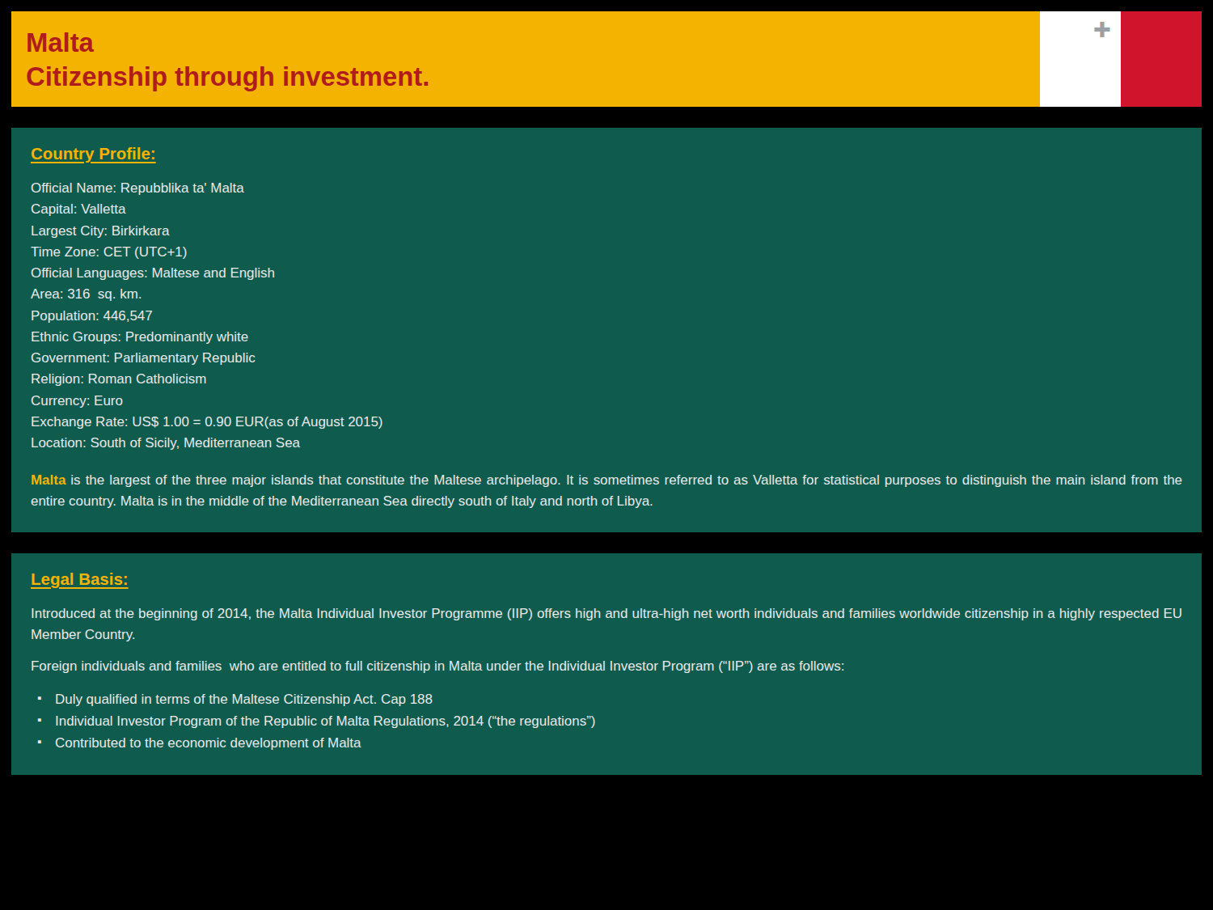MaltaCitizenship through investment.
✚
Country Profile:
Official Name: Repubblika ta' Malta
Capital: Valletta
Largest City: Birkirkara
Time Zone: CET (UTC+1)
Official Languages: Maltese and English
Area: 316 sq. km.
Population: 446,547
Ethnic Groups: Predominantly white
Government: Parliamentary Republic
Religion: Roman Catholicism
Currency: Euro
Exchange Rate: US$ 1.00 = 0.90 EUR(as of August 2015)
Location: South of Sicily, Mediterranean Sea
Malta is the largest of the three major islands that constitute the Maltese archipelago. It is sometimes referred to as Valletta for statistical purposes to distinguish the main island from the entire country. Malta is in the middle of the Mediterranean Sea directly south of Italy and north of Libya.
Legal Basis:
Introduced at the beginning of 2014, the Malta Individual Investor Programme (IIP) offers high and ultra-high net worth individuals and families worldwide citizenship in a highly respected EU Member Country.
Foreign individuals and families who are entitled to full citizenship in Malta under the Individual Investor Program (“IIP”) are as follows:
Duly qualified in terms of the Maltese Citizenship Act. Cap 188
Individual Investor Program of the Republic of Malta Regulations, 2014 (“the regulations”)
Contributed to the economic development of Malta